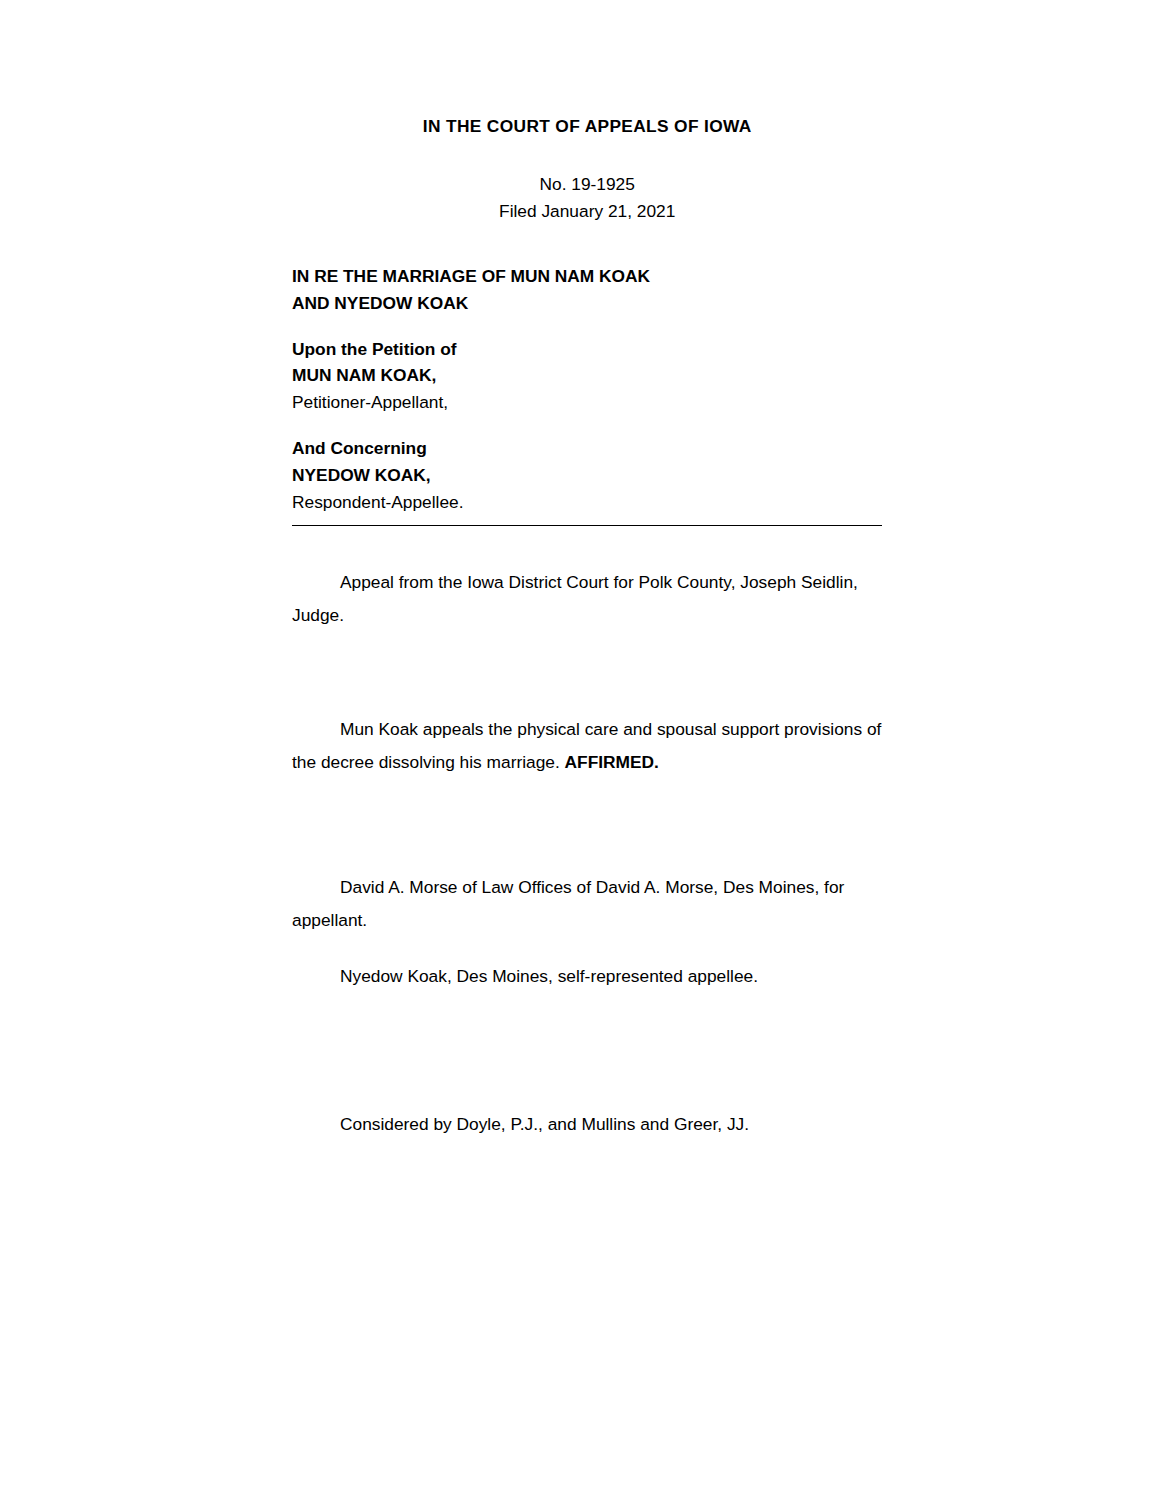IN THE COURT OF APPEALS OF IOWA
No. 19-1925
Filed January 21, 2021
IN RE THE MARRIAGE OF MUN NAM KOAK
AND NYEDOW KOAK
Upon the Petition of
MUN NAM KOAK,
Petitioner-Appellant,
And Concerning
NYEDOW KOAK,
Respondent-Appellee.
Appeal from the Iowa District Court for Polk County, Joseph Seidlin, Judge.
Mun Koak appeals the physical care and spousal support provisions of the decree dissolving his marriage. AFFIRMED.
David A. Morse of Law Offices of David A. Morse, Des Moines, for appellant.
Nyedow Koak, Des Moines, self-represented appellee.
Considered by Doyle, P.J., and Mullins and Greer, JJ.